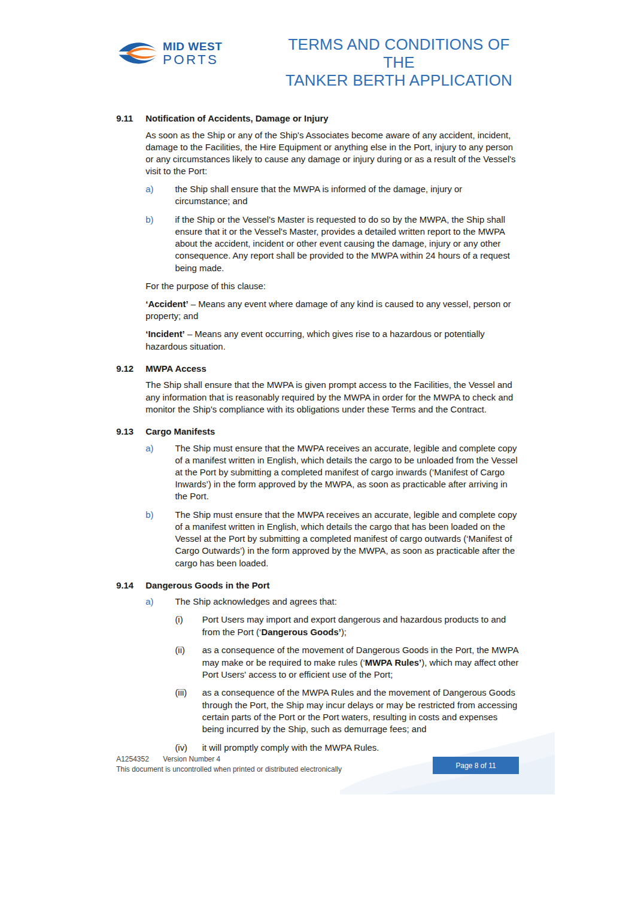MID WEST PORTS
TERMS AND CONDITIONS OF THE
TANKER BERTH APPLICATION
9.11
Notification of Accidents, Damage or Injury
As soon as the Ship or any of the Ship's Associates become aware of any accident, incident, damage to the Facilities, the Hire Equipment or anything else in the Port, injury to any person or any circumstances likely to cause any damage or injury during or as a result of the Vessel's visit to the Port:
a) the Ship shall ensure that the MWPA is informed of the damage, injury or circumstance; and
b) if the Ship or the Vessel's Master is requested to do so by the MWPA, the Ship shall ensure that it or the Vessel's Master, provides a detailed written report to the MWPA about the accident, incident or other event causing the damage, injury or any other consequence. Any report shall be provided to the MWPA within 24 hours of a request being made.
For the purpose of this clause:
‘Accident’ – Means any event where damage of any kind is caused to any vessel, person or property; and
‘Incident’ – Means any event occurring, which gives rise to a hazardous or potentially hazardous situation.
9.12
MWPA Access
The Ship shall ensure that the MWPA is given prompt access to the Facilities, the Vessel and any information that is reasonably required by the MWPA in order for the MWPA to check and monitor the Ship's compliance with its obligations under these Terms and the Contract.
9.13
Cargo Manifests
a) The Ship must ensure that the MWPA receives an accurate, legible and complete copy of a manifest written in English, which details the cargo to be unloaded from the Vessel at the Port by submitting a completed manifest of cargo inwards (‘Manifest of Cargo Inwards’) in the form approved by the MWPA, as soon as practicable after arriving in the Port.
b) The Ship must ensure that the MWPA receives an accurate, legible and complete copy of a manifest written in English, which details the cargo that has been loaded on the Vessel at the Port by submitting a completed manifest of cargo outwards (‘Manifest of Cargo Outwards’) in the form approved by the MWPA, as soon as practicable after the cargo has been loaded.
9.14
Dangerous Goods in the Port
a) The Ship acknowledges and agrees that:
(i) Port Users may import and export dangerous and hazardous products to and from the Port (‘Dangerous Goods’);
(ii) as a consequence of the movement of Dangerous Goods in the Port, the MWPA may make or be required to make rules (‘MWPA Rules’), which may affect other Port Users' access to or efficient use of the Port;
(iii) as a consequence of the MWPA Rules and the movement of Dangerous Goods through the Port, the Ship may incur delays or may be restricted from accessing certain parts of the Port or the Port waters, resulting in costs and expenses being incurred by the Ship, such as demurrage fees; and
(iv) it will promptly comply with the MWPA Rules.
A1254352 Version Number 4
This document is uncontrolled when printed or distributed electronically
Page 8 of 11